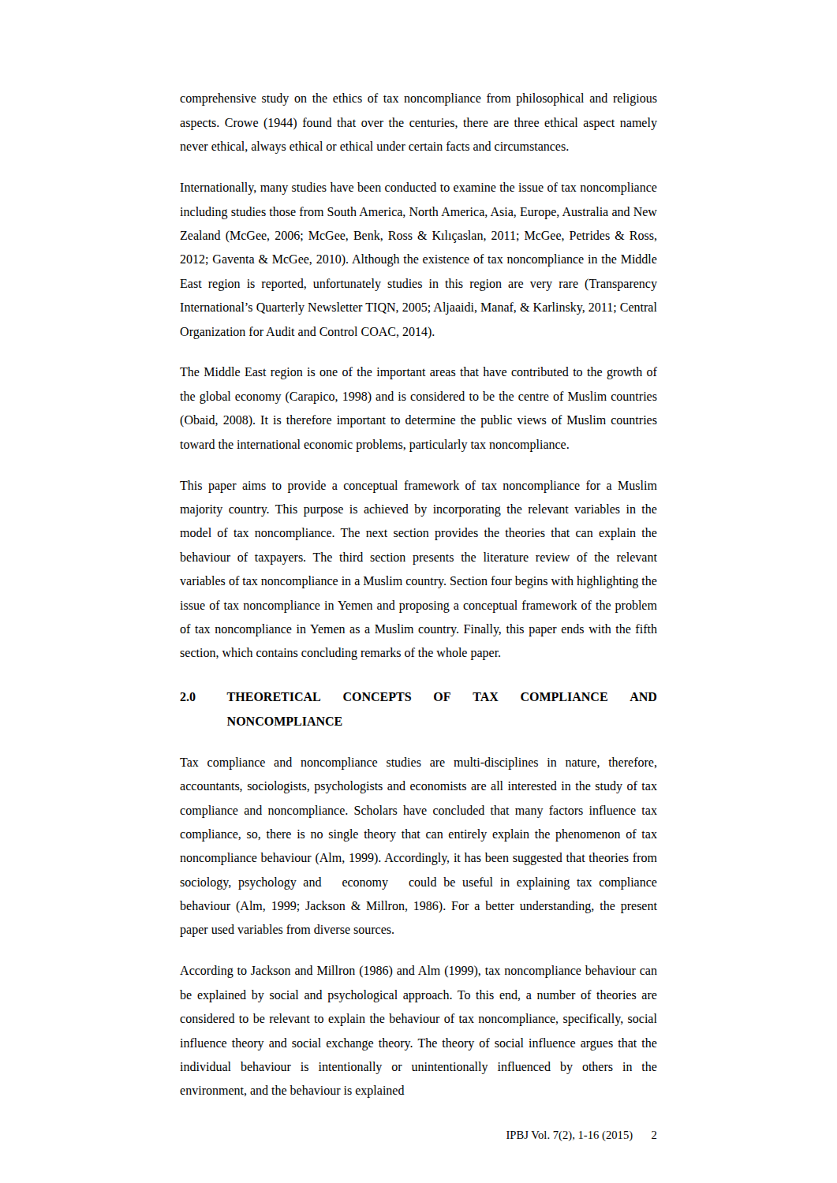comprehensive study on the ethics of tax noncompliance from philosophical and religious aspects. Crowe (1944) found that over the centuries, there are three ethical aspect namely never ethical, always ethical or ethical under certain facts and circumstances.
Internationally, many studies have been conducted to examine the issue of tax noncompliance including studies those from South America, North America, Asia, Europe, Australia and New Zealand (McGee, 2006; McGee, Benk, Ross & Kılıçaslan, 2011; McGee, Petrides & Ross, 2012; Gaventa & McGee, 2010). Although the existence of tax noncompliance in the Middle East region is reported, unfortunately studies in this region are very rare (Transparency International’s Quarterly Newsletter TIQN, 2005; Aljaaidi, Manaf, & Karlinsky, 2011; Central Organization for Audit and Control COAC, 2014).
The Middle East region is one of the important areas that have contributed to the growth of the global economy (Carapico, 1998) and is considered to be the centre of Muslim countries (Obaid, 2008). It is therefore important to determine the public views of Muslim countries toward the international economic problems, particularly tax noncompliance.
This paper aims to provide a conceptual framework of tax noncompliance for a Muslim majority country. This purpose is achieved by incorporating the relevant variables in the model of tax noncompliance. The next section provides the theories that can explain the behaviour of taxpayers. The third section presents the literature review of the relevant variables of tax noncompliance in a Muslim country. Section four begins with highlighting the issue of tax noncompliance in Yemen and proposing a conceptual framework of the problem of tax noncompliance in Yemen as a Muslim country. Finally, this paper ends with the fifth section, which contains concluding remarks of the whole paper.
2.0 THEORETICAL CONCEPTS OF TAX COMPLIANCE AND NONCOMPLIANCE
Tax compliance and noncompliance studies are multi-disciplines in nature, therefore, accountants, sociologists, psychologists and economists are all interested in the study of tax compliance and noncompliance. Scholars have concluded that many factors influence tax compliance, so, there is no single theory that can entirely explain the phenomenon of tax noncompliance behaviour (Alm, 1999). Accordingly, it has been suggested that theories from sociology, psychology and economy could be useful in explaining tax compliance behaviour (Alm, 1999; Jackson & Millron, 1986). For a better understanding, the present paper used variables from diverse sources.
According to Jackson and Millron (1986) and Alm (1999), tax noncompliance behaviour can be explained by social and psychological approach. To this end, a number of theories are considered to be relevant to explain the behaviour of tax noncompliance, specifically, social influence theory and social exchange theory. The theory of social influence argues that the individual behaviour is intentionally or unintentionally influenced by others in the environment, and the behaviour is explained
IPBJ Vol. 7(2), 1-16 (2015)2